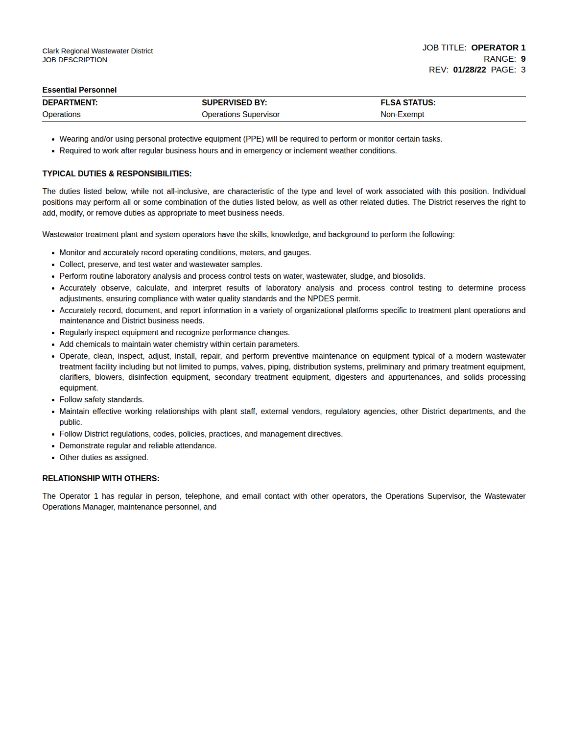Clark Regional Wastewater District
JOB DESCRIPTION
JOB TITLE: OPERATOR 1
RANGE: 9
REV: 01/28/22 PAGE: 3
Essential Personnel
| DEPARTMENT: | SUPERVISED BY: | FLSA STATUS: |
| --- | --- | --- |
| Operations | Operations Supervisor | Non-Exempt |
Wearing and/or using personal protective equipment (PPE) will be required to perform or monitor certain tasks.
Required to work after regular business hours and in emergency or inclement weather conditions.
TYPICAL DUTIES & RESPONSIBILITIES:
The duties listed below, while not all-inclusive, are characteristic of the type and level of work associated with this position. Individual positions may perform all or some combination of the duties listed below, as well as other related duties. The District reserves the right to add, modify, or remove duties as appropriate to meet business needs.
Wastewater treatment plant and system operators have the skills, knowledge, and background to perform the following:
Monitor and accurately record operating conditions, meters, and gauges.
Collect, preserve, and test water and wastewater samples.
Perform routine laboratory analysis and process control tests on water, wastewater, sludge, and biosolids.
Accurately observe, calculate, and interpret results of laboratory analysis and process control testing to determine process adjustments, ensuring compliance with water quality standards and the NPDES permit.
Accurately record, document, and report information in a variety of organizational platforms specific to treatment plant operations and maintenance and District business needs.
Regularly inspect equipment and recognize performance changes.
Add chemicals to maintain water chemistry within certain parameters.
Operate, clean, inspect, adjust, install, repair, and perform preventive maintenance on equipment typical of a modern wastewater treatment facility including but not limited to pumps, valves, piping, distribution systems, preliminary and primary treatment equipment, clarifiers, blowers, disinfection equipment, secondary treatment equipment, digesters and appurtenances, and solids processing equipment.
Follow safety standards.
Maintain effective working relationships with plant staff, external vendors, regulatory agencies, other District departments, and the public.
Follow District regulations, codes, policies, practices, and management directives.
Demonstrate regular and reliable attendance.
Other duties as assigned.
RELATIONSHIP WITH OTHERS:
The Operator 1 has regular in person, telephone, and email contact with other operators, the Operations Supervisor, the Wastewater Operations Manager, maintenance personnel, and